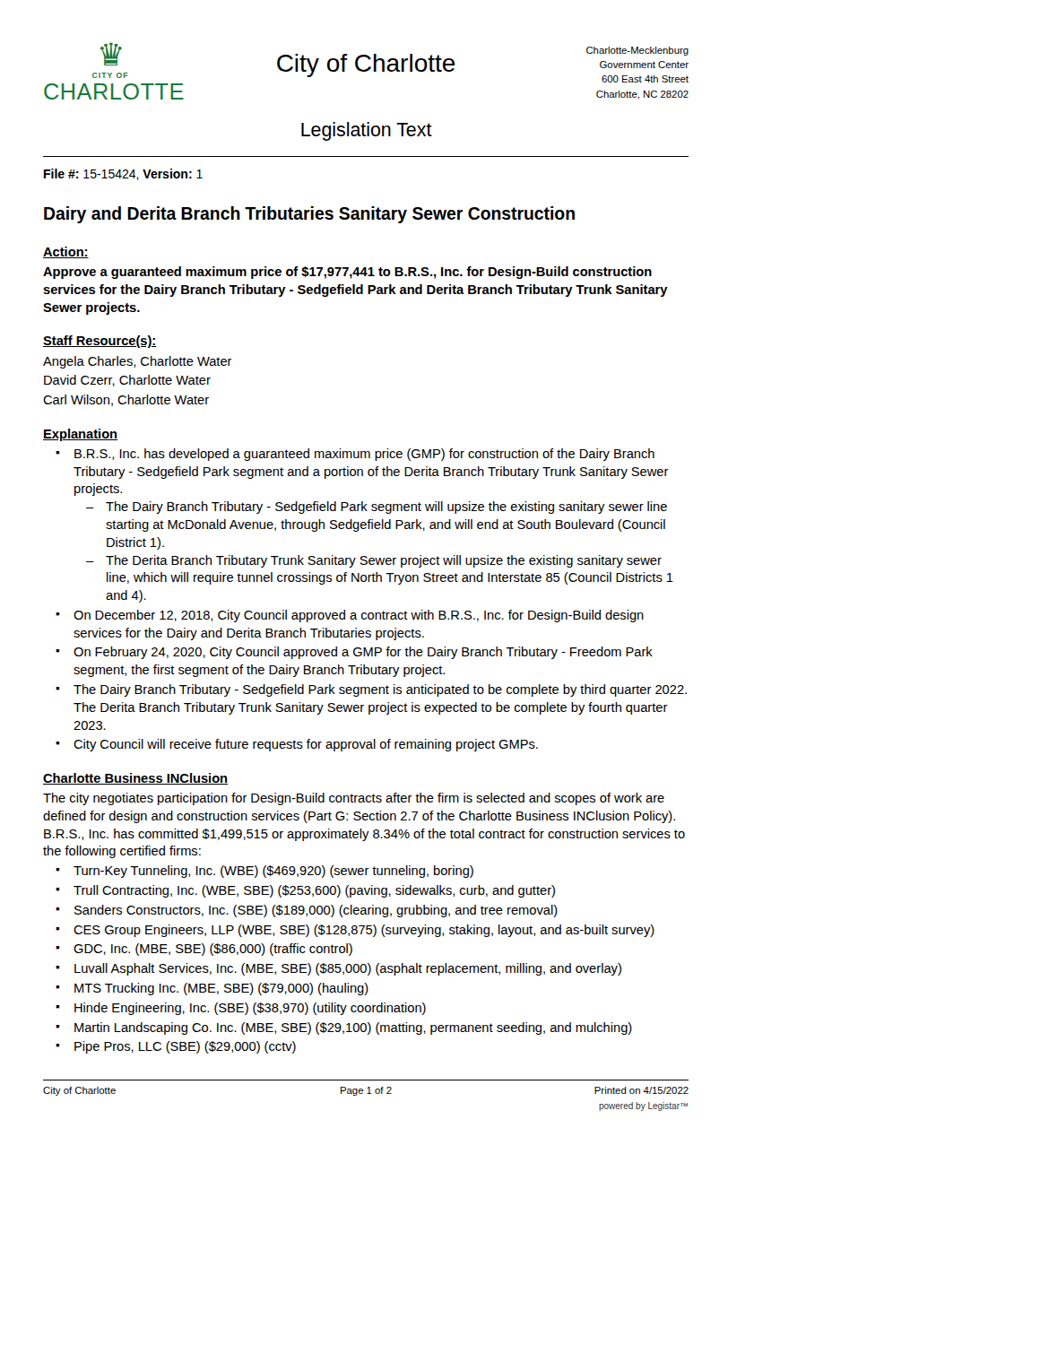♛
CITY OF
CHARLOTTE
City of Charlotte
Legislation Text
Charlotte-Mecklenburg
Government Center
600 East 4th Street
Charlotte, NC 28202
File #: 15-15424, Version: 1
Dairy and Derita Branch Tributaries Sanitary Sewer Construction
Action:
Approve a guaranteed maximum price of $17,977,441 to B.R.S., Inc. for Design-Build construction services for the Dairy Branch Tributary - Sedgefield Park and Derita Branch Tributary Trunk Sanitary Sewer projects.
Staff Resource(s):
Angela Charles, Charlotte Water
David Czerr, Charlotte Water
Carl Wilson, Charlotte Water
Explanation
B.R.S., Inc. has developed a guaranteed maximum price (GMP) for construction of the Dairy Branch Tributary - Sedgefield Park segment and a portion of the Derita Branch Tributary Trunk Sanitary Sewer projects.
The Dairy Branch Tributary - Sedgefield Park segment will upsize the existing sanitary sewer line starting at McDonald Avenue, through Sedgefield Park, and will end at South Boulevard (Council District 1).
The Derita Branch Tributary Trunk Sanitary Sewer project will upsize the existing sanitary sewer line, which will require tunnel crossings of North Tryon Street and Interstate 85 (Council Districts 1 and 4).
On December 12, 2018, City Council approved a contract with B.R.S., Inc. for Design-Build design services for the Dairy and Derita Branch Tributaries projects.
On February 24, 2020, City Council approved a GMP for the Dairy Branch Tributary - Freedom Park segment, the first segment of the Dairy Branch Tributary project.
The Dairy Branch Tributary - Sedgefield Park segment is anticipated to be complete by third quarter 2022. The Derita Branch Tributary Trunk Sanitary Sewer project is expected to be complete by fourth quarter 2023.
City Council will receive future requests for approval of remaining project GMPs.
Charlotte Business INClusion
The city negotiates participation for Design-Build contracts after the firm is selected and scopes of work are defined for design and construction services (Part G: Section 2.7 of the Charlotte Business INClusion Policy). B.R.S., Inc. has committed $1,499,515 or approximately 8.34% of the total contract for construction services to the following certified firms:
Turn-Key Tunneling, Inc. (WBE) ($469,920) (sewer tunneling, boring)
Trull Contracting, Inc. (WBE, SBE) ($253,600) (paving, sidewalks, curb, and gutter)
Sanders Constructors, Inc. (SBE) ($189,000) (clearing, grubbing, and tree removal)
CES Group Engineers, LLP (WBE, SBE) ($128,875) (surveying, staking, layout, and as-built survey)
GDC, Inc. (MBE, SBE) ($86,000) (traffic control)
Luvall Asphalt Services, Inc. (MBE, SBE) ($85,000) (asphalt replacement, milling, and overlay)
MTS Trucking Inc. (MBE, SBE) ($79,000) (hauling)
Hinde Engineering, Inc. (SBE) ($38,970) (utility coordination)
Martin Landscaping Co. Inc. (MBE, SBE) ($29,100) (matting, permanent seeding, and mulching)
Pipe Pros, LLC (SBE) ($29,000) (cctv)
City of Charlotte
Page 1 of 2
Printed on 4/15/2022
powered by Legistar™